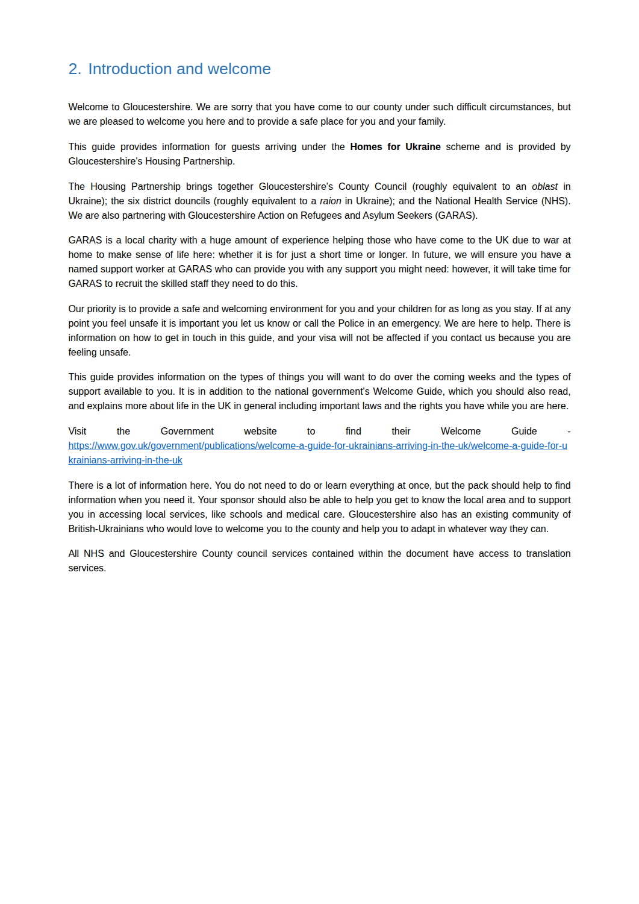2. Introduction and welcome
Welcome to Gloucestershire. We are sorry that you have come to our county under such difficult circumstances, but we are pleased to welcome you here and to provide a safe place for you and your family.
This guide provides information for guests arriving under the Homes for Ukraine scheme and is provided by Gloucestershire's Housing Partnership.
The Housing Partnership brings together Gloucestershire's County Council (roughly equivalent to an oblast in Ukraine); the six district douncils (roughly equivalent to a raion in Ukraine); and the National Health Service (NHS). We are also partnering with Gloucestershire Action on Refugees and Asylum Seekers (GARAS).
GARAS is a local charity with a huge amount of experience helping those who have come to the UK due to war at home to make sense of life here: whether it is for just a short time or longer. In future, we will ensure you have a named support worker at GARAS who can provide you with any support you might need: however, it will take time for GARAS to recruit the skilled staff they need to do this.
Our priority is to provide a safe and welcoming environment for you and your children for as long as you stay. If at any point you feel unsafe it is important you let us know or call the Police in an emergency. We are here to help. There is information on how to get in touch in this guide, and your visa will not be affected if you contact us because you are feeling unsafe.
This guide provides information on the types of things you will want to do over the coming weeks and the types of support available to you. It is in addition to the national government's Welcome Guide, which you should also read, and explains more about life in the UK in general including important laws and the rights you have while you are here.
Visit the Government website to find their Welcome Guide- https://www.gov.uk/government/publications/welcome-a-guide-for-ukrainians-arriving-in-the-uk/welcome-a-guide-for-ukrainians-arriving-in-the-uk
There is a lot of information here. You do not need to do or learn everything at once, but the pack should help to find information when you need it. Your sponsor should also be able to help you get to know the local area and to support you in accessing local services, like schools and medical care. Gloucestershire also has an existing community of British-Ukrainians who would love to welcome you to the county and help you to adapt in whatever way they can.
All NHS and Gloucestershire County council services contained within the document have access to translation services.